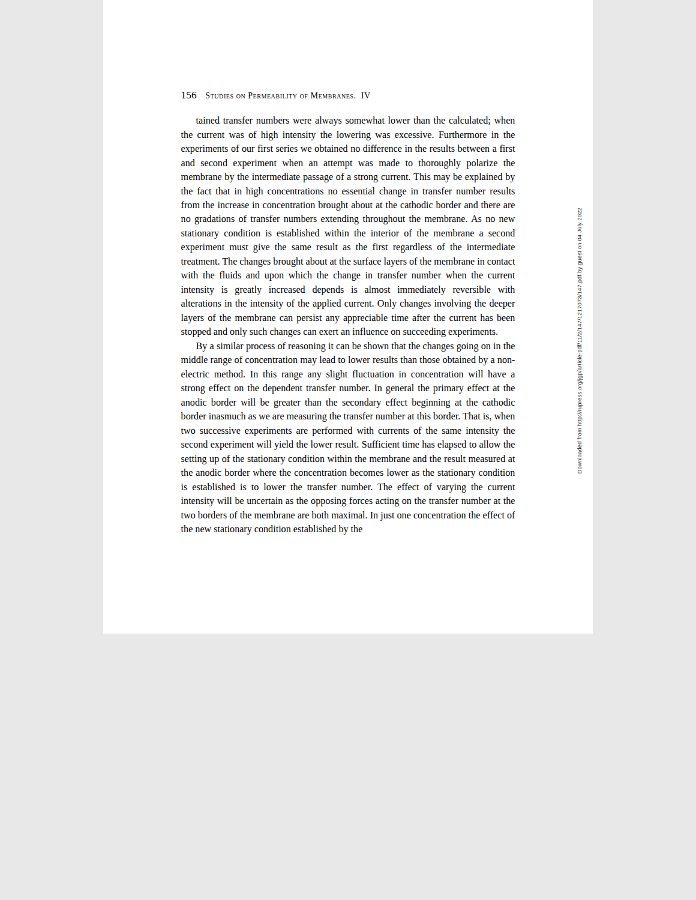Downloaded from http://rupress.org/jgp/article-pdf/11/2/147/1217073/147.pdf by guest on 04 July 2022
156 Studies on Permeability of Membranes. IV
tained transfer numbers were always somewhat lower than the calculated; when the current was of high intensity the lowering was excessive. Furthermore in the experiments of our first series we obtained no difference in the results between a first and second experiment when an attempt was made to thoroughly polarize the membrane by the intermediate passage of a strong current. This may be explained by the fact that in high concentrations no essential change in transfer number results from the increase in concentration brought about at the cathodic border and there are no gradations of transfer numbers extending throughout the membrane. As no new stationary condition is established within the interior of the membrane a second experiment must give the same result as the first regardless of the intermediate treatment. The changes brought about at the surface layers of the membrane in contact with the fluids and upon which the change in transfer number when the current intensity is greatly increased depends is almost immediately reversible with alterations in the intensity of the applied current. Only changes involving the deeper layers of the membrane can persist any appreciable time after the current has been stopped and only such changes can exert an influence on succeeding experiments.
By a similar process of reasoning it can be shown that the changes going on in the middle range of concentration may lead to lower results than those obtained by a non-electric method. In this range any slight fluctuation in concentration will have a strong effect on the dependent transfer number. In general the primary effect at the anodic border will be greater than the secondary effect beginning at the cathodic border inasmuch as we are measuring the transfer number at this border. That is, when two successive experiments are performed with currents of the same intensity the second experiment will yield the lower result. Sufficient time has elapsed to allow the setting up of the stationary condition within the membrane and the result measured at the anodic border where the concentration becomes lower as the stationary condition is established is to lower the transfer number. The effect of varying the current intensity will be uncertain as the opposing forces acting on the transfer number at the two borders of the membrane are both maximal. In just one concentration the effect of the new stationary condition established by the